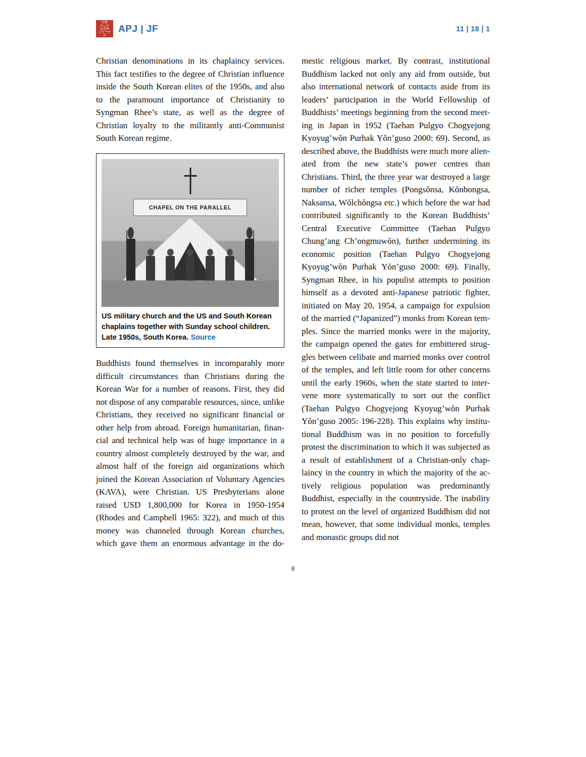日本
アジア
太平洋
ジャーナル
APJ | JF
11 | 18 | 1
Christian denominations in its chaplaincy services. This fact testifies to the degree of Christian influence inside the South Korean elites of the 1950s, and also to the paramount importance of Christianity to Syngman Rhee’s state, as well as the degree of Christian loyalty to the militantly anti-Communist South Korean regime.
CHAPEL ON THE PARALLEL
US military church and the US and South Korean chaplains together with Sunday school children. Late 1950s, South Korea. Source
Buddhists found themselves in incomparably more difficult circumstances than Christians during the Korean War for a number of reasons. First, they did not dispose of any comparable resources, since, unlike Christians, they received no significant financial or other help from abroad. Foreign humanitarian, financial and technical help was of huge importance in a country almost completely destroyed by the war, and almost half of the foreign aid organizations which joined the Korean Association of Voluntary Agencies (KAVA), were Christian. US Presbyterians alone raised USD 1,800,000 for Korea in 1950-1954 (Rhodes and Campbell 1965: 322), and much of this money was channeled through Korean churches, which gave them an enormous advantage in the domestic religious market. By contrast, institutional Buddhism lacked not only any aid from outside, but also international network of contacts aside from its leaders’ participation in the World Fellowship of Buddhists’ meetings beginning from the second meeting in Japan in 1952 (Taehan Pulgyo Chogyejong Kyoyug’wŏn Purhak Yŏn’guso 2000: 69). Second, as described above, the Buddhists were much more alienated from the new state’s power centres than Christians. Third, the three year war destroyed a large number of richer temples (Pongsŏnsa, Kŏnbongsa, Naksansa, Wŏlchŏngsa etc.) which before the war had contributed significantly to the Korean Buddhists’ Central Executive Committee (Taehan Pulgyo Chung’ang Ch’ongmuwŏn), further undermining its economic position (Taehan Pulgyo Chogyejong Kyoyug’wŏn Purhak Yŏn’guso 2000: 69). Finally, Syngman Rhee, in his populist attempts to position himself as a devoted anti-Japanese patriotic fighter, initiated on May 20, 1954, a campaign for expulsion of the married (“Japanized”) monks from Korean temples. Since the married monks were in the majority, the campaign opened the gates for embittered struggles between celibate and married monks over control of the temples, and left little room for other concerns until the early 1960s, when the state started to intervene more systematically to sort out the conflict (Taehan Pulgyo Chogyejong Kyoyug’wŏn Purhak Yŏn’guso 2005: 196-228). This explains why institutional Buddhism was in no position to forcefully protest the discrimination to which it was subjected as a result of establishment of a Christian-only chaplaincy in the country in which the majority of the actively religious population was predominantly Buddhist, especially in the countryside. The inability to protest on the level of organized Buddhism did not mean, however, that some individual monks, temples and monastic groups did not
8